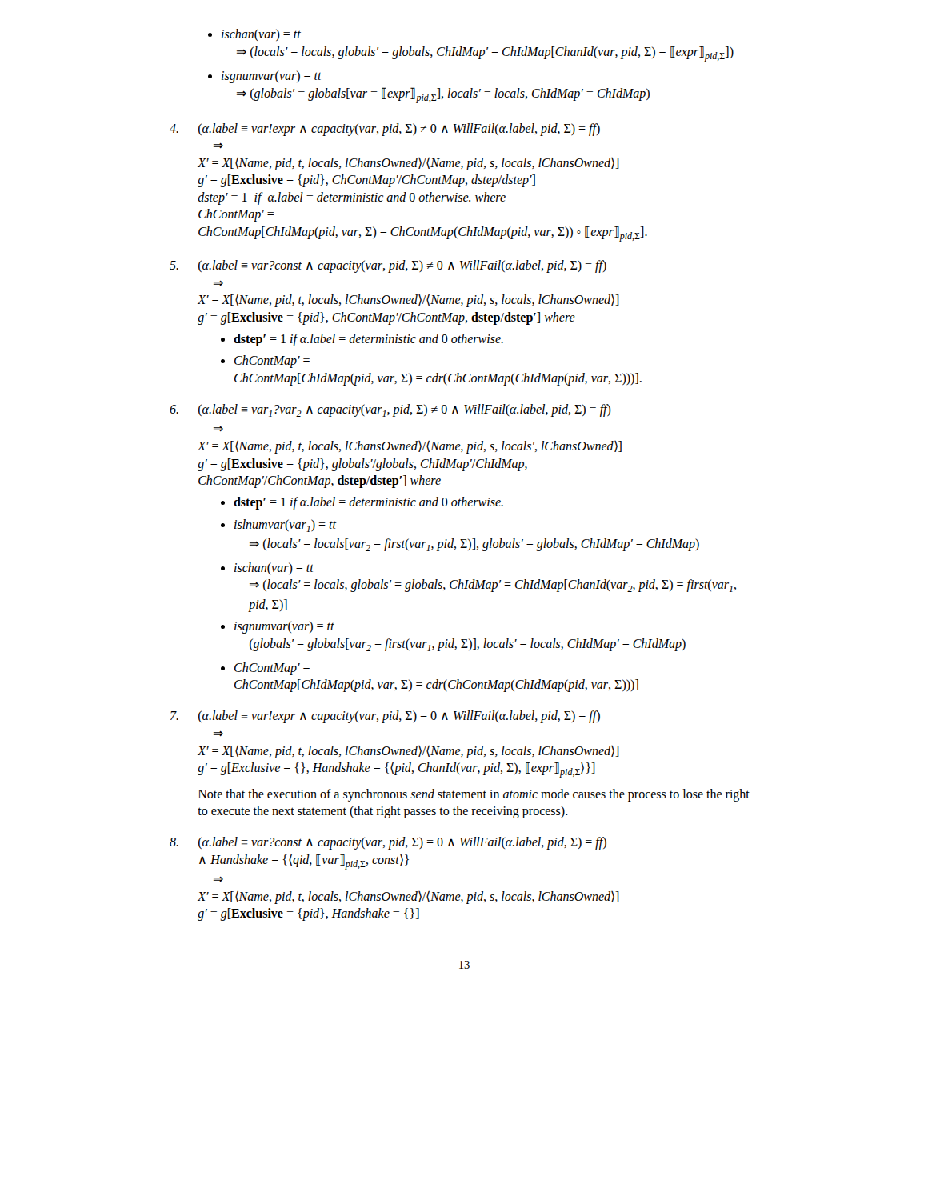ischan(var) = tt
⇒ (locals′ = locals, globals′ = globals, ChIdMap′ = ChIdMap[ChanId(var, pid, Σ) = ⟦expr⟧pid,Σ])
isgnumvar(var) = tt
⇒ (globals′ = globals[var = ⟦expr⟧pid,Σ], locals′ = locals, ChIdMap′ = ChIdMap)
4. (α.label ≡ var!expr ∧ capacity(var, pid, Σ) ≠ 0 ∧ WillFail(α.label, pid, Σ) = ff)
⇒ X′ = X[⟨Name, pid, t, locals, lChansOwned⟩/⟨Name, pid, s, locals, lChansOwned⟩]
g′ = g[Exclusive = {pid}, ChContMap′/ChContMap, dstep/dstep′]
dstep′ = 1 if α.label = deterministic and 0 otherwise. where
ChContMap′ =
ChContMap[ChIdMap(pid, var, Σ) = ChContMap(ChIdMap(pid, var, Σ)) ◦ ⟦expr⟧pid,Σ].
5. (α.label ≡ var?const ∧ capacity(var, pid, Σ) ≠ 0 ∧ WillFail(α.label, pid, Σ) = ff)
⇒ X′ = X[⟨Name, pid, t, locals, lChansOwned⟩/⟨Name, pid, s, locals, lChansOwned⟩]
g′ = g[Exclusive = {pid}, ChContMap′/ChContMap, dstep/dstep′] where
dstep′ = 1 if α.label = deterministic and 0 otherwise.
ChContMap′ =
ChContMap[ChIdMap(pid, var, Σ) = cdr(ChContMap(ChIdMap(pid, var, Σ)))].
6. (α.label ≡ var1?var2 ∧ capacity(var1, pid, Σ) ≠ 0 ∧ WillFail(α.label, pid, Σ) = ff)
⇒ X′ = X[⟨Name, pid, t, locals, lChansOwned⟩/⟨Name, pid, s, locals′, lChansOwned⟩]
g′ = g[Exclusive = {pid}, globals′/globals, ChIdMap′/ChIdMap,
ChContMap′/ChContMap, dstep/dstep′] where
dstep′ = 1 if α.label = deterministic and 0 otherwise.
islnumvar(var1) = tt
⇒ (locals′ = locals[var2 = first(var1, pid, Σ)], globals′ = globals, ChIdMap′ = ChIdMap)
ischan(var) = tt
⇒ (locals′ = locals, globals′ = globals, ChIdMap′ = ChIdMap[ChanId(var2, pid, Σ) = first(var1, pid, Σ)]
isgnumvar(var) = tt
(globals′ = globals[var2 = first(var1, pid, Σ)], locals′ = locals, ChIdMap′ = ChIdMap)
ChContMap′ =
ChContMap[ChIdMap(pid, var, Σ) = cdr(ChContMap(ChIdMap(pid, var, Σ)))]
7. (α.label ≡ var!expr ∧ capacity(var, pid, Σ) = 0 ∧ WillFail(α.label, pid, Σ) = ff)
⇒ X′ = X[⟨Name, pid, t, locals, lChansOwned⟩/⟨Name, pid, s, locals, lChansOwned⟩]
g′ = g[Exclusive = {}, Handshake = {⟨pid, ChanId(var, pid, Σ), ⟦expr⟧pid,Σ⟩}]
Note that the execution of a synchronous send statement in atomic mode causes the process to lose the right to execute the next statement (that right passes to the receiving process).
8. (α.label ≡ var?const ∧ capacity(var, pid, Σ) = 0 ∧ WillFail(α.label, pid, Σ) = ff)
∧ Handshake = {⟨qid, ⟦var⟧pid,Σ, const⟩}
⇒ X′ = X[⟨Name, pid, t, locals, lChansOwned⟩/⟨Name, pid, s, locals, lChansOwned⟩]
g′ = g[Exclusive = {pid}, Handshake = {}]
13